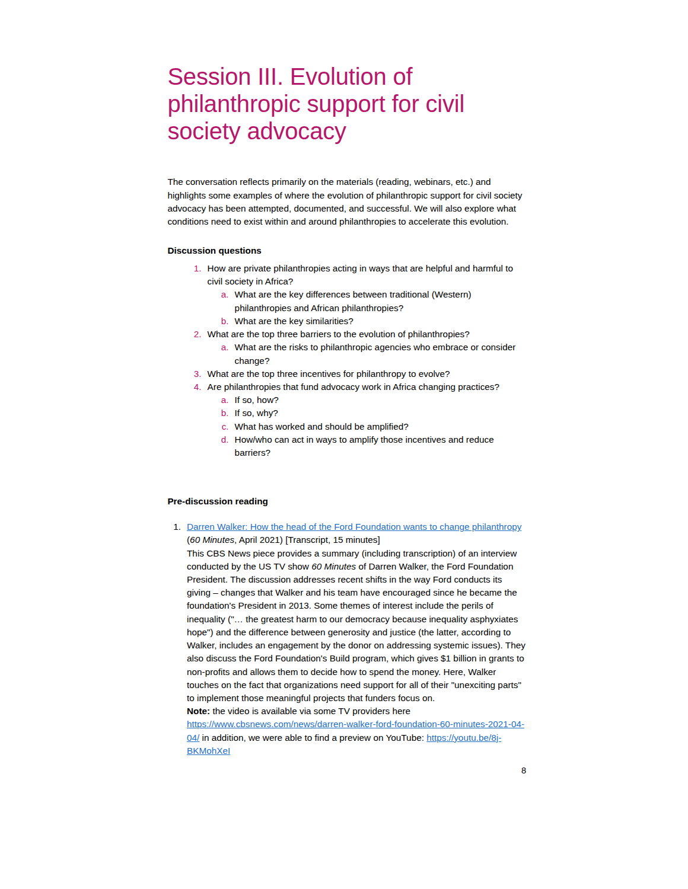Session III. Evolution of philanthropic support for civil society advocacy
The conversation reflects primarily on the materials (reading, webinars, etc.) and highlights some examples of where the evolution of philanthropic support for civil society advocacy has been attempted, documented, and successful. We will also explore what conditions need to exist within and around philanthropies to accelerate this evolution.
Discussion questions
How are private philanthropies acting in ways that are helpful and harmful to civil society in Africa?
What are the key differences between traditional (Western) philanthropies and African philanthropies?
What are the key similarities?
What are the top three barriers to the evolution of philanthropies?
What are the risks to philanthropic agencies who embrace or consider change?
What are the top three incentives for philanthropy to evolve?
Are philanthropies that fund advocacy work in Africa changing practices?
If so, how?
If so, why?
What has worked and should be amplified?
How/who can act in ways to amplify those incentives and reduce barriers?
Pre-discussion reading
Darren Walker: How the head of the Ford Foundation wants to change philanthropy (60 Minutes, April 2021) [Transcript, 15 minutes]
This CBS News piece provides a summary (including transcription) of an interview conducted by the US TV show 60 Minutes of Darren Walker, the Ford Foundation President. The discussion addresses recent shifts in the way Ford conducts its giving – changes that Walker and his team have encouraged since he became the foundation's President in 2013. Some themes of interest include the perils of inequality ("… the greatest harm to our democracy because inequality asphyxiates hope") and the difference between generosity and justice (the latter, according to Walker, includes an engagement by the donor on addressing systemic issues). They also discuss the Ford Foundation's Build program, which gives $1 billion in grants to non-profits and allows them to decide how to spend the money. Here, Walker touches on the fact that organizations need support for all of their "unexciting parts" to implement those meaningful projects that funders focus on.
Note: the video is available via some TV providers here https://www.cbsnews.com/news/darren-walker-ford-foundation-60-minutes-2021-04-04/ in addition, we were able to find a preview on YouTube: https://youtu.be/8j-BKMohXeI
8